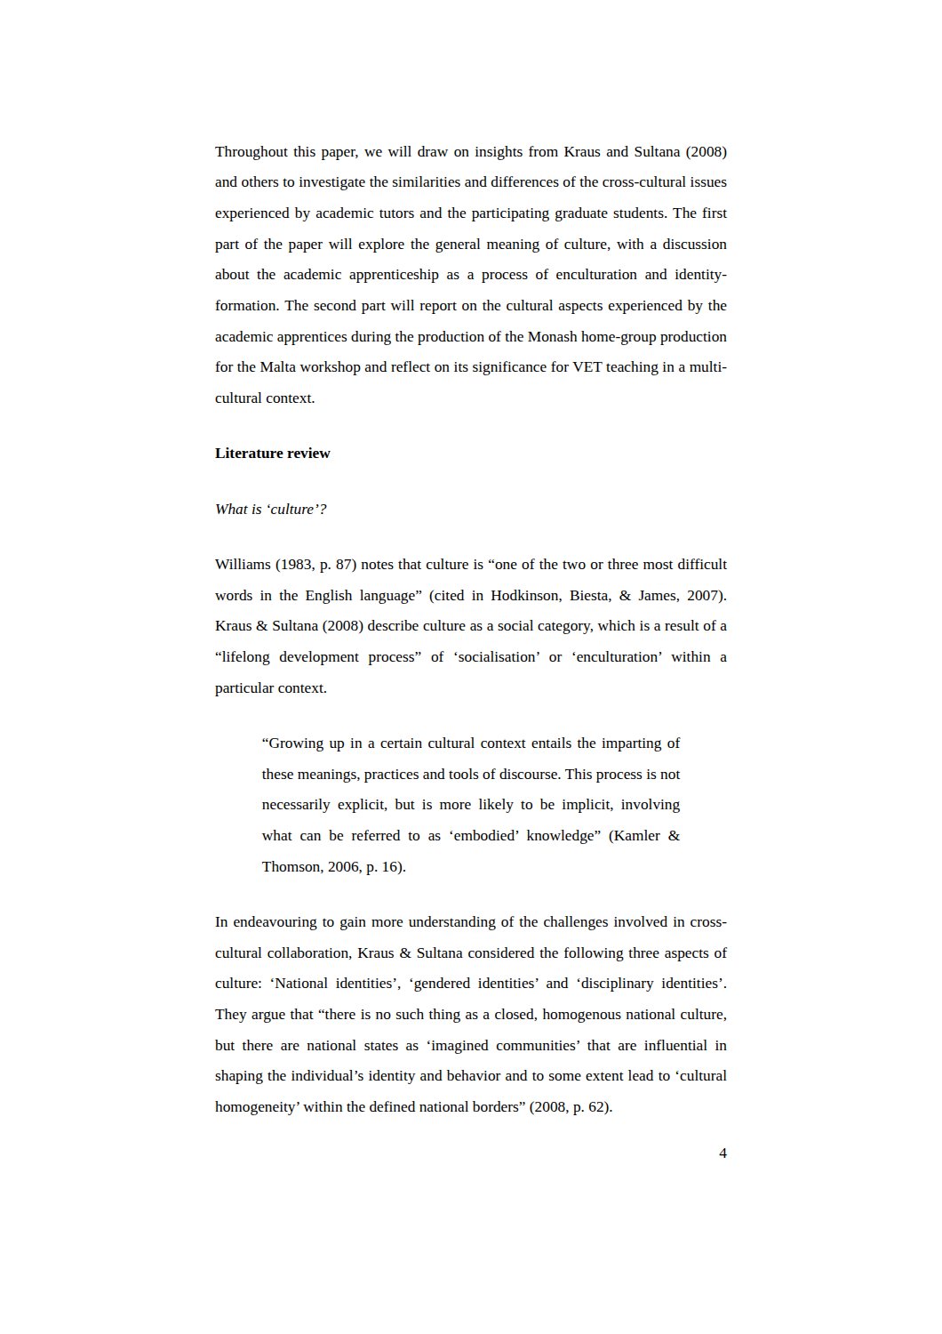Throughout this paper, we will draw on insights from Kraus and Sultana (2008) and others to investigate the similarities and differences of the cross-cultural issues experienced by academic tutors and the participating graduate students. The first part of the paper will explore the general meaning of culture, with a discussion about the academic apprenticeship as a process of enculturation and identity-formation. The second part will report on the cultural aspects experienced by the academic apprentices during the production of the Monash home-group production for the Malta workshop and reflect on its significance for VET teaching in a multi-cultural context.
Literature review
What is ‘culture’?
Williams (1983, p. 87) notes that culture is “one of the two or three most difficult words in the English language” (cited in Hodkinson, Biesta, & James, 2007). Kraus & Sultana (2008) describe culture as a social category, which is a result of a “lifelong development process” of ‘socialisation’ or ‘enculturation’ within a particular context.
“Growing up in a certain cultural context entails the imparting of these meanings, practices and tools of discourse. This process is not necessarily explicit, but is more likely to be implicit, involving what can be referred to as ‘embodied’ knowledge” (Kamler & Thomson, 2006, p. 16).
In endeavouring to gain more understanding of the challenges involved in cross-cultural collaboration, Kraus & Sultana considered the following three aspects of culture: ‘National identities’, ‘gendered identities’ and ‘disciplinary identities’. They argue that “there is no such thing as a closed, homogenous national culture, but there are national states as ‘imagined communities’ that are influential in shaping the individual’s identity and behavior and to some extent lead to ‘cultural homogeneity’ within the defined national borders” (2008, p. 62).
4